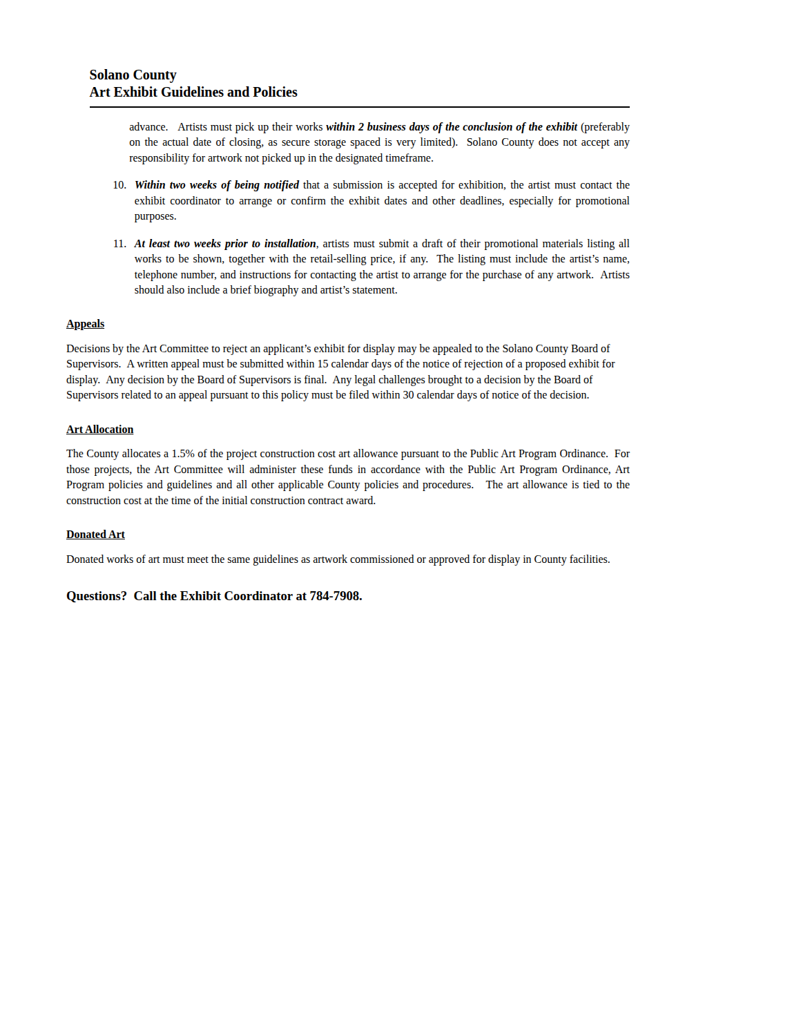Solano County
Art Exhibit Guidelines and Policies
advance. Artists must pick up their works within 2 business days of the conclusion of the exhibit (preferably on the actual date of closing, as secure storage spaced is very limited). Solano County does not accept any responsibility for artwork not picked up in the designated timeframe.
Within two weeks of being notified that a submission is accepted for exhibition, the artist must contact the exhibit coordinator to arrange or confirm the exhibit dates and other deadlines, especially for promotional purposes.
At least two weeks prior to installation, artists must submit a draft of their promotional materials listing all works to be shown, together with the retail-selling price, if any. The listing must include the artist’s name, telephone number, and instructions for contacting the artist to arrange for the purchase of any artwork. Artists should also include a brief biography and artist’s statement.
Appeals
Decisions by the Art Committee to reject an applicant’s exhibit for display may be appealed to the Solano County Board of Supervisors. A written appeal must be submitted within 15 calendar days of the notice of rejection of a proposed exhibit for display. Any decision by the Board of Supervisors is final. Any legal challenges brought to a decision by the Board of Supervisors related to an appeal pursuant to this policy must be filed within 30 calendar days of notice of the decision.
Art Allocation
The County allocates a 1.5% of the project construction cost art allowance pursuant to the Public Art Program Ordinance. For those projects, the Art Committee will administer these funds in accordance with the Public Art Program Ordinance, Art Program policies and guidelines and all other applicable County policies and procedures. The art allowance is tied to the construction cost at the time of the initial construction contract award.
Donated Art
Donated works of art must meet the same guidelines as artwork commissioned or approved for display in County facilities.
Questions? Call the Exhibit Coordinator at 784-7908.